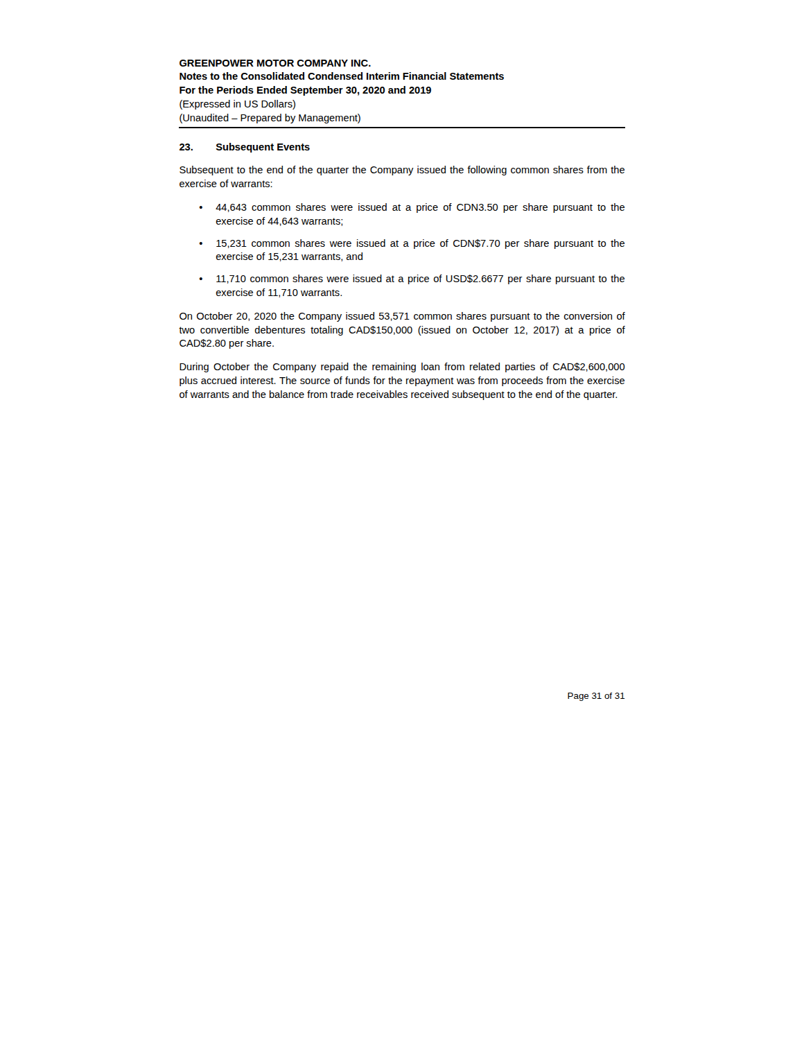GREENPOWER MOTOR COMPANY INC.
Notes to the Consolidated Condensed Interim Financial Statements
For the Periods Ended September 30, 2020 and 2019
(Expressed in US Dollars)
(Unaudited – Prepared by Management)
23. Subsequent Events
Subsequent to the end of the quarter the Company issued the following common shares from the exercise of warrants:
44,643 common shares were issued at a price of CDN3.50 per share pursuant to the exercise of 44,643 warrants;
15,231 common shares were issued at a price of CDN$7.70 per share pursuant to the exercise of 15,231 warrants, and
11,710 common shares were issued at a price of USD$2.6677 per share pursuant to the exercise of 11,710 warrants.
On October 20, 2020 the Company issued 53,571 common shares pursuant to the conversion of two convertible debentures totaling CAD$150,000 (issued on October 12, 2017) at a price of CAD$2.80 per share.
During October the Company repaid the remaining loan from related parties of CAD$2,600,000 plus accrued interest. The source of funds for the repayment was from proceeds from the exercise of warrants and the balance from trade receivables received subsequent to the end of the quarter.
Page 31 of 31